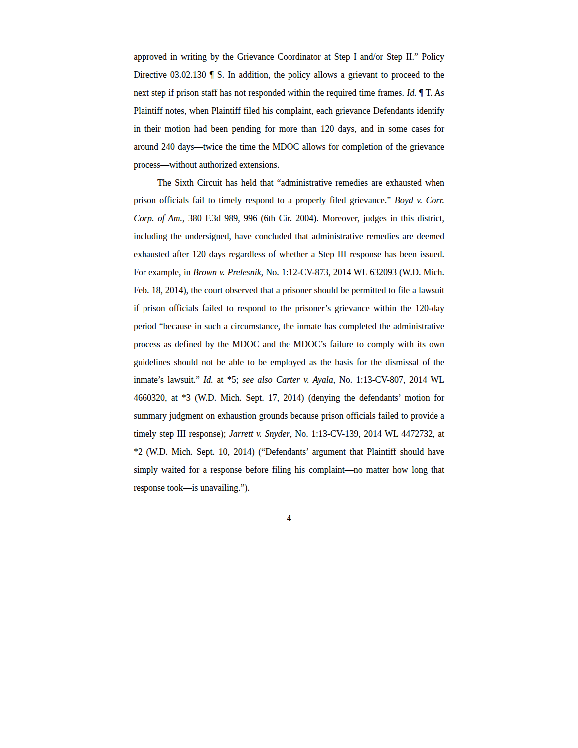approved in writing by the Grievance Coordinator at Step I and/or Step II.” Policy Directive 03.02.130 ¶ S. In addition, the policy allows a grievant to proceed to the next step if prison staff has not responded within the required time frames. Id. ¶ T. As Plaintiff notes, when Plaintiff filed his complaint, each grievance Defendants identify in their motion had been pending for more than 120 days, and in some cases for around 240 days—twice the time the MDOC allows for completion of the grievance process—without authorized extensions.
The Sixth Circuit has held that “administrative remedies are exhausted when prison officials fail to timely respond to a properly filed grievance.” Boyd v. Corr. Corp. of Am., 380 F.3d 989, 996 (6th Cir. 2004). Moreover, judges in this district, including the undersigned, have concluded that administrative remedies are deemed exhausted after 120 days regardless of whether a Step III response has been issued. For example, in Brown v. Prelesnik, No. 1:12-CV-873, 2014 WL 632093 (W.D. Mich. Feb. 18, 2014), the court observed that a prisoner should be permitted to file a lawsuit if prison officials failed to respond to the prisoner’s grievance within the 120-day period “because in such a circumstance, the inmate has completed the administrative process as defined by the MDOC and the MDOC’s failure to comply with its own guidelines should not be able to be employed as the basis for the dismissal of the inmate’s lawsuit.” Id. at *5; see also Carter v. Ayala, No. 1:13-CV-807, 2014 WL 4660320, at *3 (W.D. Mich. Sept. 17, 2014) (denying the defendants’ motion for summary judgment on exhaustion grounds because prison officials failed to provide a timely step III response); Jarrett v. Snyder, No. 1:13-CV-139, 2014 WL 4472732, at *2 (W.D. Mich. Sept. 10, 2014) (“Defendants’ argument that Plaintiff should have simply waited for a response before filing his complaint—no matter how long that response took—is unavailing.”).
4